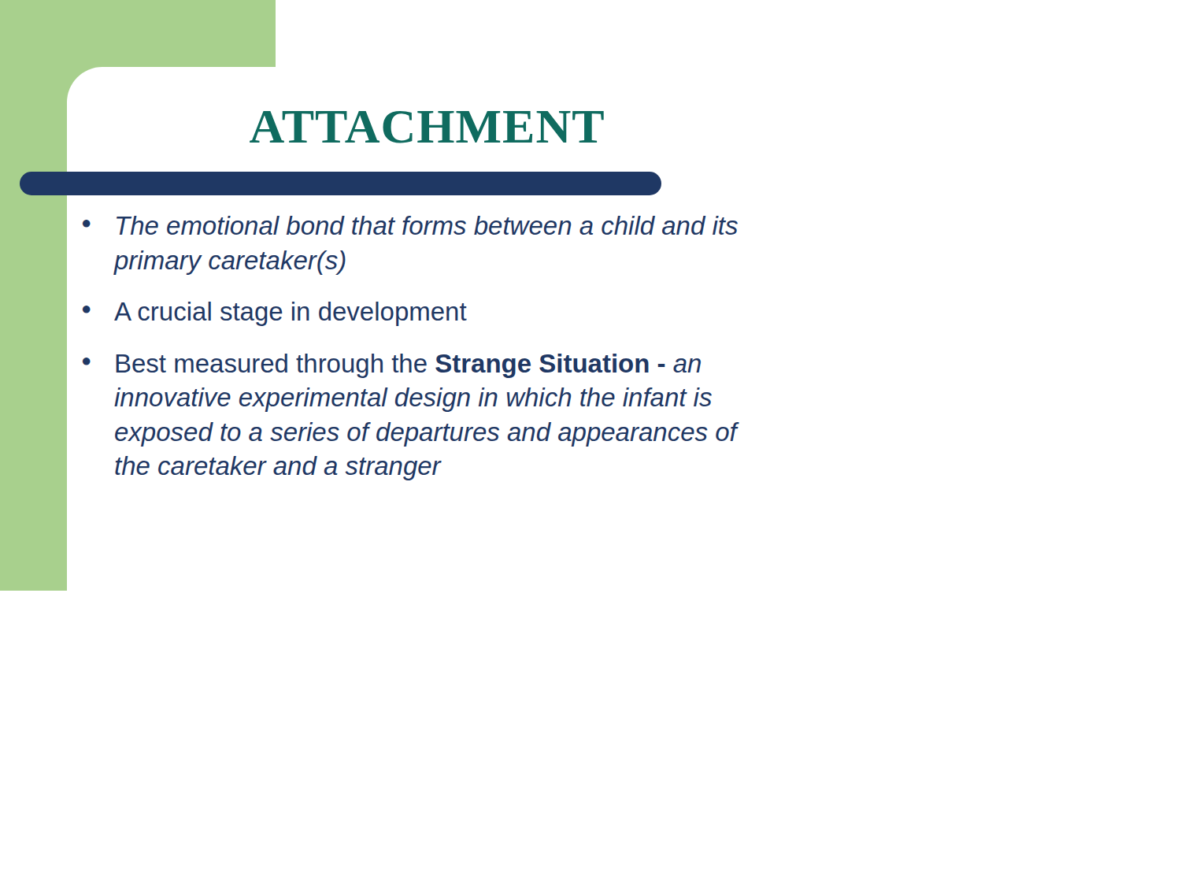ATTACHMENT
The emotional bond that forms between a child and its primary caretaker(s)
A crucial stage in development
Best measured through the Strange Situation - an innovative experimental design in which the infant is exposed to a series of departures and appearances of the caretaker and a stranger